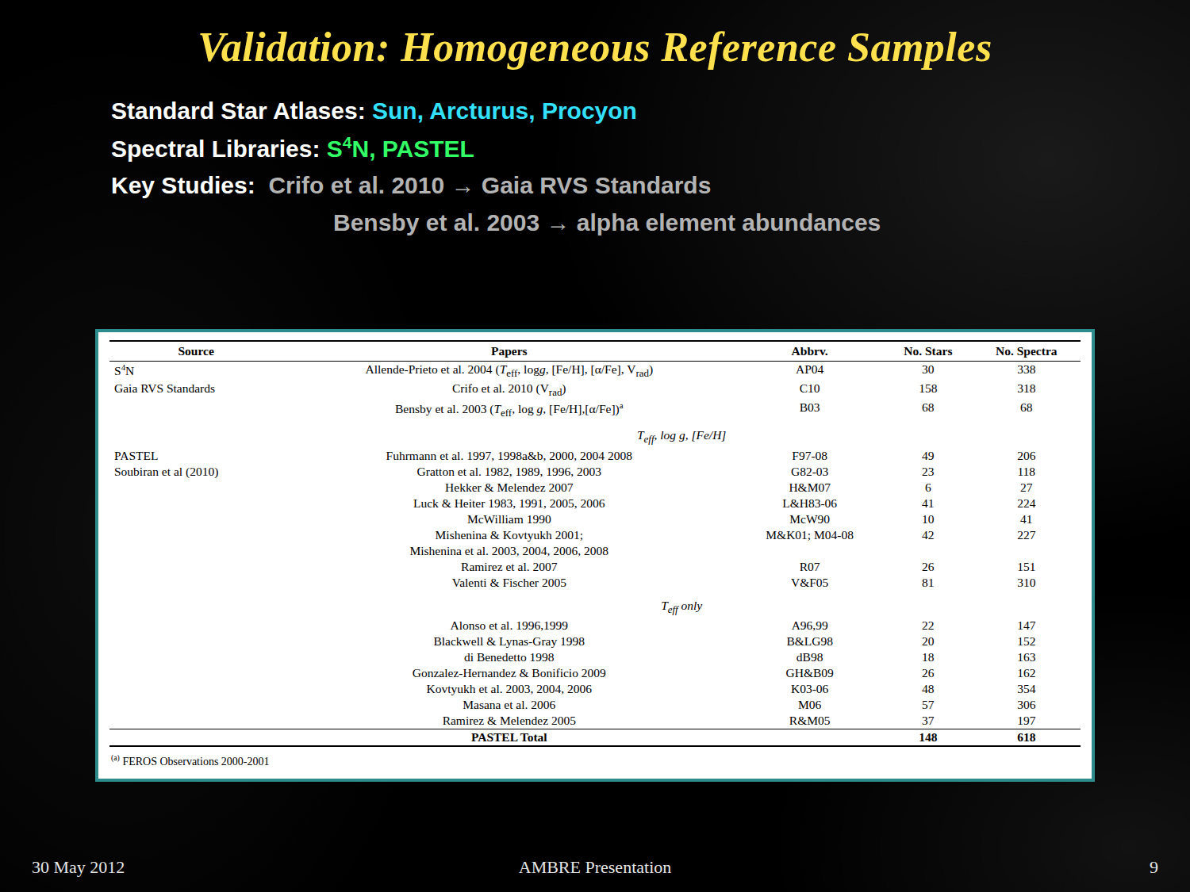Validation: Homogeneous Reference Samples
Standard Star Atlases: Sun, Arcturus, Procyon
Spectral Libraries: S4N, PASTEL
Key Studies: Crifo et al. 2010 → Gaia RVS Standards
Bensby et al. 2003 → alpha element abundances
| Source | Papers | Abbrv. | No. Stars | No. Spectra |
| --- | --- | --- | --- | --- |
| S 4 N | Allende-Prieto et al. 2004 ( T eff , log g , [Fe/H], [α/Fe], V rad ) | AP04 | 30 | 338 |
| Gaia RVS Standards | Crifo et al. 2010 (V rad ) | C10 | 158 | 318 |
| | Bensby et al. 2003 ( T eff , log g , [Fe/H],[α/Fe]) a | B03 | 68 | 68 |
| | T eff , log g , [Fe/H] |
| PASTEL | Fuhrmann et al. 1997, 1998a&b, 2000, 2004 2008 | F97-08 | 49 | 206 |
| Soubiran et al (2010) | Gratton et al. 1982, 1989, 1996, 2003 | G82-03 | 23 | 118 |
| | Hekker & Melendez 2007 | H&M07 | 6 | 27 |
| | Luck & Heiter 1983, 1991, 2005, 2006 | L&H83-06 | 41 | 224 |
| | McWilliam 1990 | McW90 | 10 | 41 |
| | Mishenina & Kovtyukh 2001; | M&K01; M04-08 | 42 | 227 |
| | Mishenina et al. 2003, 2004, 2006, 2008 | | | |
| | Ramirez et al. 2007 | R07 | 26 | 151 |
| | Valenti & Fischer 2005 | V&F05 | 81 | 310 |
| | T eff only |
| | Alonso et al. 1996,1999 | A96,99 | 22 | 147 |
| | Blackwell & Lynas-Gray 1998 | B&LG98 | 20 | 152 |
| | di Benedetto 1998 | dB98 | 18 | 163 |
| | Gonzalez-Hernandez & Bonificio 2009 | GH&B09 | 26 | 162 |
| | Kovtyukh et al. 2003, 2004, 2006 | K03-06 | 48 | 354 |
| | Masana et al. 2006 | M06 | 57 | 306 |
| | Ramirez & Melendez 2005 | R&M05 | 37 | 197 |
| | PASTEL Total | | 148 | 618 |
(a) FEROS Observations 2000-2001
30 May 2012
AMBRE Presentation
9